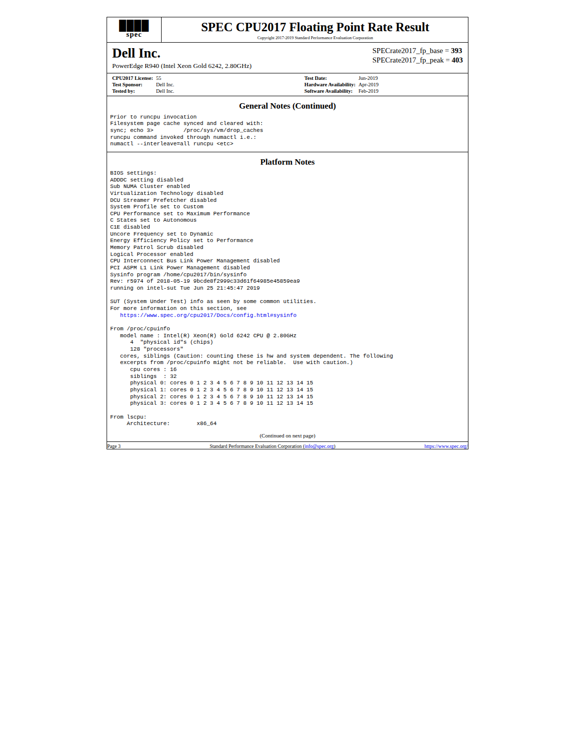████
spec
SPEC CPU2017 Floating Point Rate Result
Copyright 2017-2019 Standard Performance Evaluation Corporation
SPECrate2017_fp_base = 393
SPECrate2017_fp_peak = 403
Dell Inc.
PowerEdge R940 (Intel Xeon Gold 6242, 2.80GHz)
| CPU2017 License: | 55 |
| Test Sponsor: | Dell Inc. |
| Tested by: | Dell Inc. |
| Test Date: | Jun-2019 |
| Hardware Availability: | Apr-2019 |
| Software Availability: | Feb-2019 |
General Notes (Continued)
Prior to runcpu invocation
Filesystem page cache synced and cleared with:
sync; echo 3>         /proc/sys/vm/drop_caches
runcpu command invoked through numactl i.e.:
numactl --interleave=all runcpu <etc>
Platform Notes
BIOS settings:
ADDDC setting disabled
Sub NUMA Cluster enabled
Virtualization Technology disabled
DCU Streamer Prefetcher disabled
System Profile set to Custom
CPU Performance set to Maximum Performance
C States set to Autonomous
C1E disabled
Uncore Frequency set to Dynamic
Energy Efficiency Policy set to Performance
Memory Patrol Scrub disabled
Logical Processor enabled
CPU Interconnect Bus Link Power Management disabled
PCI ASPM L1 Link Power Management disabled
Sysinfo program /home/cpu2017/bin/sysinfo
Rev: r5974 of 2018-05-19 9bcde8f2999c33d61f64985e45859ea9
running on intel-sut Tue Jun 25 21:45:47 2019

SUT (System Under Test) info as seen by some common utilities.
For more information on this section, see
   https://www.spec.org/cpu2017/Docs/config.html#sysinfo

From /proc/cpuinfo
   model name : Intel(R) Xeon(R) Gold 6242 CPU @ 2.80GHz
      4  "physical id"s (chips)
      128 "processors"
   cores, siblings (Caution: counting these is hw and system dependent. The following
   excerpts from /proc/cpuinfo might not be reliable.  Use with caution.)
      cpu cores : 16
      siblings  : 32
      physical 0: cores 0 1 2 3 4 5 6 7 8 9 10 11 12 13 14 15
      physical 1: cores 0 1 2 3 4 5 6 7 8 9 10 11 12 13 14 15
      physical 2: cores 0 1 2 3 4 5 6 7 8 9 10 11 12 13 14 15
      physical 3: cores 0 1 2 3 4 5 6 7 8 9 10 11 12 13 14 15

From lscpu:
     Architecture:        x86_64
(Continued on next page)
Page 3
Standard Performance Evaluation Corporation (info@spec.org)
https://www.spec.org/